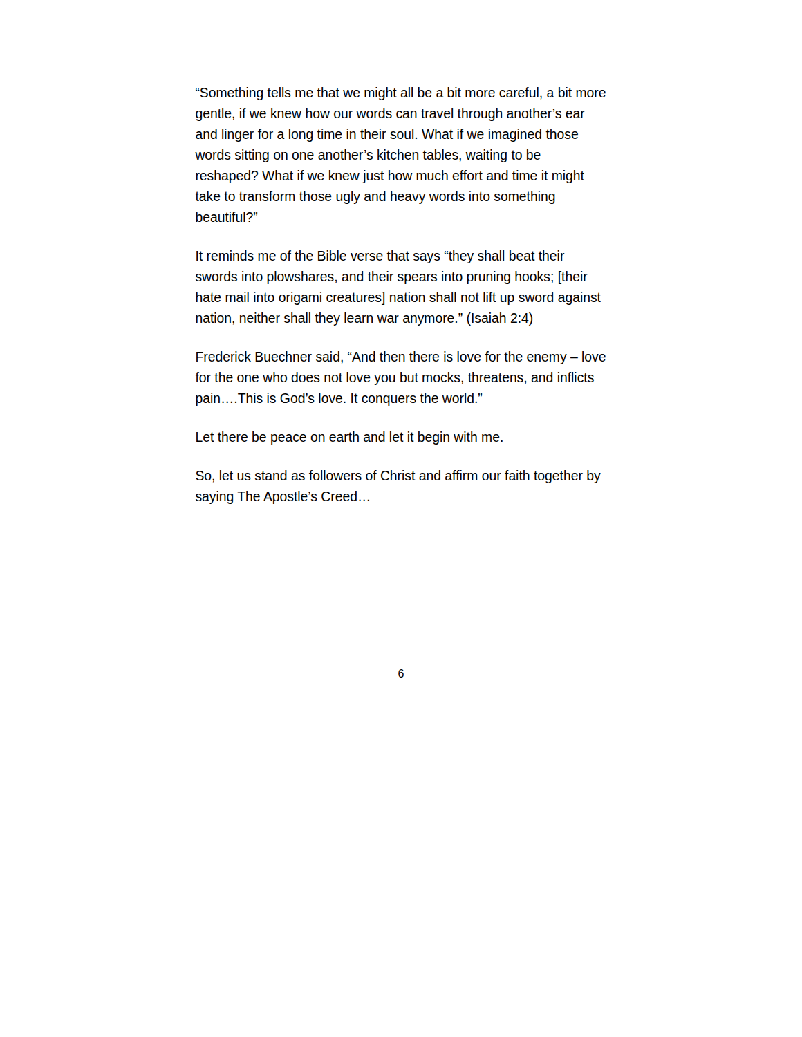“Something tells me that we might all be a bit more careful, a bit more gentle, if we knew how our words can travel through another’s ear and linger for a long time in their soul. What if we imagined those words sitting on one another’s kitchen tables, waiting to be reshaped? What if we knew just how much effort and time it might take to transform those ugly and heavy words into something beautiful?”
It reminds me of the Bible verse that says “they shall beat their swords into plowshares, and their spears into pruning hooks; [their hate mail into origami creatures] nation shall not lift up sword against nation, neither shall they learn war anymore.” (Isaiah 2:4)
Frederick Buechner said, “And then there is love for the enemy – love for the one who does not love you but mocks, threatens, and inflicts pain….This is God’s love. It conquers the world.”
Let there be peace on earth and let it begin with me.
So, let us stand as followers of Christ and affirm our faith together by saying The Apostle’s Creed…
6